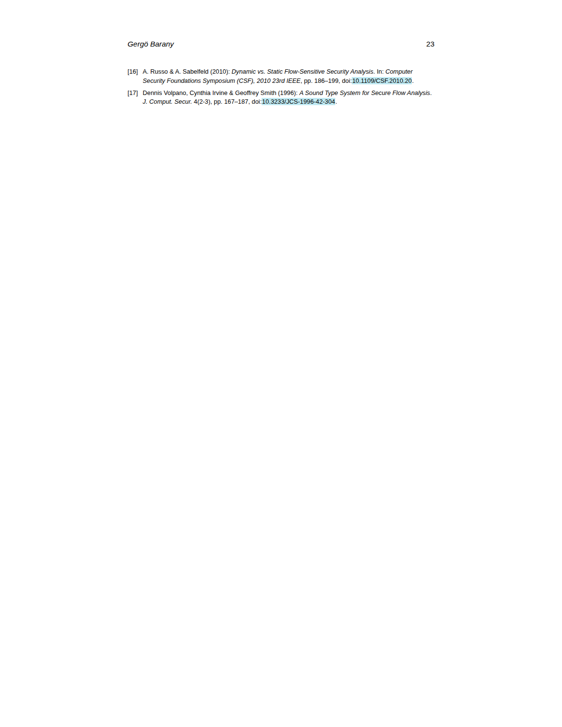Gergö Barany 23
[16] A. Russo & A. Sabelfeld (2010): Dynamic vs. Static Flow-Sensitive Security Analysis. In: Computer Security Foundations Symposium (CSF), 2010 23rd IEEE, pp. 186–199, doi:10.1109/CSF.2010.20.
[17] Dennis Volpano, Cynthia Irvine & Geoffrey Smith (1996): A Sound Type System for Secure Flow Analysis. J. Comput. Secur. 4(2-3), pp. 167–187, doi:10.3233/JCS-1996-42-304.